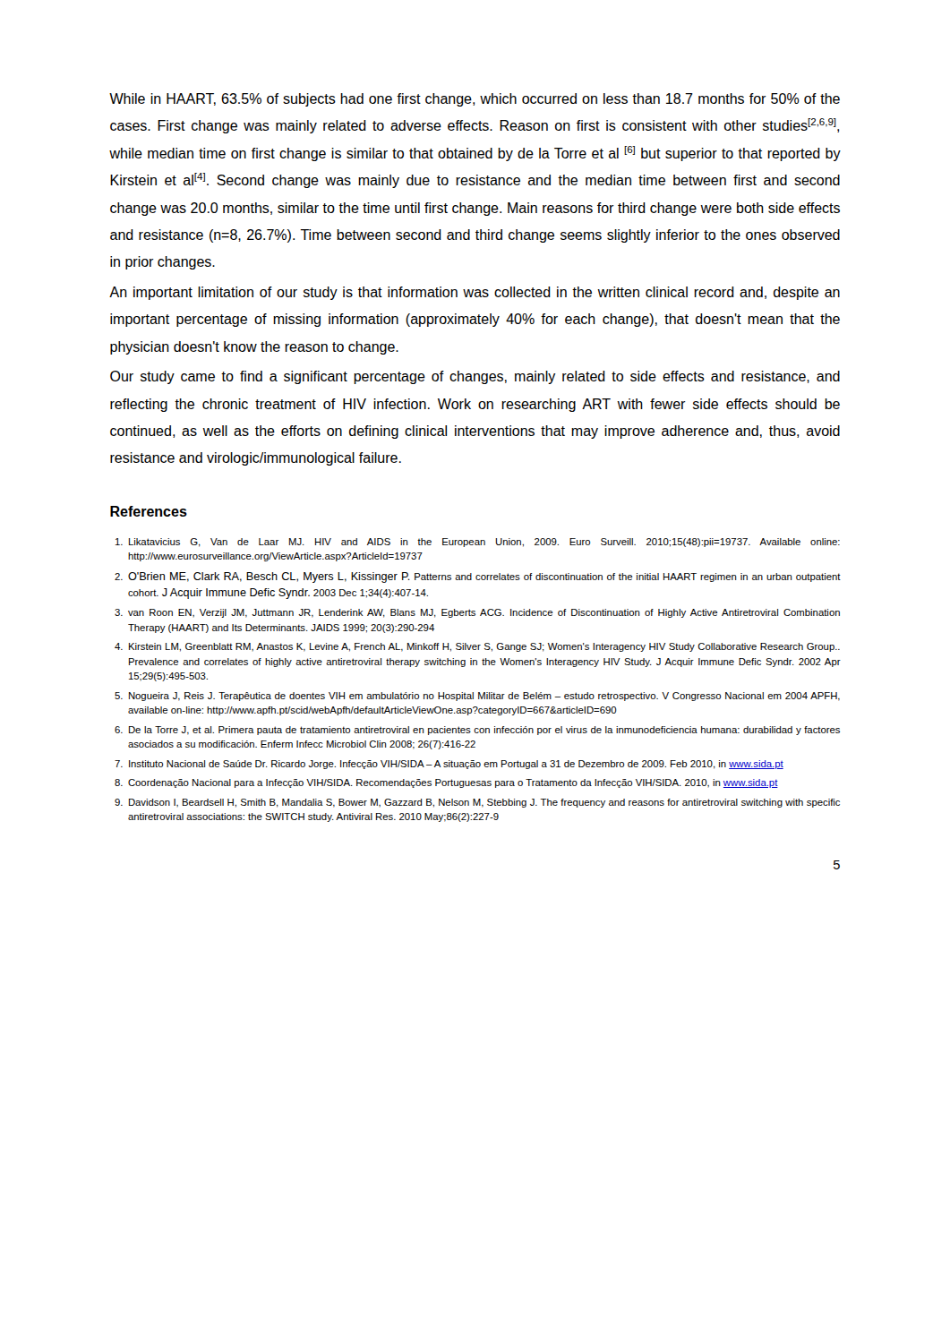While in HAART, 63.5% of subjects had one first change, which occurred on less than 18.7 months for 50% of the cases. First change was mainly related to adverse effects. Reason on first is consistent with other studies[2,6,9], while median time on first change is similar to that obtained by de la Torre et al [6] but superior to that reported by Kirstein et al[4]. Second change was mainly due to resistance and the median time between first and second change was 20.0 months, similar to the time until first change. Main reasons for third change were both side effects and resistance (n=8, 26.7%). Time between second and third change seems slightly inferior to the ones observed in prior changes.
An important limitation of our study is that information was collected in the written clinical record and, despite an important percentage of missing information (approximately 40% for each change), that doesn't mean that the physician doesn't know the reason to change.
Our study came to find a significant percentage of changes, mainly related to side effects and resistance, and reflecting the chronic treatment of HIV infection. Work on researching ART with fewer side effects should be continued, as well as the efforts on defining clinical interventions that may improve adherence and, thus, avoid resistance and virologic/immunological failure.
References
Likatavicius G, Van de Laar MJ. HIV and AIDS in the European Union, 2009. Euro Surveill. 2010;15(48):pii=19737. Available online: http://www.eurosurveillance.org/ViewArticle.aspx?ArticleId=19737
O'Brien ME, Clark RA, Besch CL, Myers L, Kissinger P. Patterns and correlates of discontinuation of the initial HAART regimen in an urban outpatient cohort. J Acquir Immune Defic Syndr. 2003 Dec 1;34(4):407-14.
van Roon EN, Verzijl JM, Juttmann JR, Lenderink AW, Blans MJ, Egberts ACG. Incidence of Discontinuation of Highly Active Antiretroviral Combination Therapy (HAART) and Its Determinants. JAIDS 1999; 20(3):290-294
Kirstein LM, Greenblatt RM, Anastos K, Levine A, French AL, Minkoff H, Silver S, Gange SJ; Women's Interagency HIV Study Collaborative Research Group.. Prevalence and correlates of highly active antiretroviral therapy switching in the Women's Interagency HIV Study. J Acquir Immune Defic Syndr. 2002 Apr 15;29(5):495-503.
Nogueira J, Reis J. Terapêutica de doentes VIH em ambulatório no Hospital Militar de Belém – estudo retrospectivo. V Congresso Nacional em 2004 APFH, available on-line: http://www.apfh.pt/scid/webApfh/defaultArticleViewOne.asp?categoryID=667&articleID=690
De la Torre J, et al. Primera pauta de tratamiento antiretroviral en pacientes con infección por el virus de la inmunodeficiencia humana: durabilidad y factores asociados a su modificación. Enferm Infecc Microbiol Clin 2008; 26(7):416-22
Instituto Nacional de Saúde Dr. Ricardo Jorge. Infecção VIH/SIDA – A situação em Portugal a 31 de Dezembro de 2009. Feb 2010, in www.sida.pt
Coordenação Nacional para a Infecção VIH/SIDA. Recomendações Portuguesas para o Tratamento da Infecção VIH/SIDA. 2010, in www.sida.pt
Davidson I, Beardsell H, Smith B, Mandalia S, Bower M, Gazzard B, Nelson M, Stebbing J. The frequency and reasons for antiretroviral switching with specific antiretroviral associations: the SWITCH study. Antiviral Res. 2010 May;86(2):227-9
5